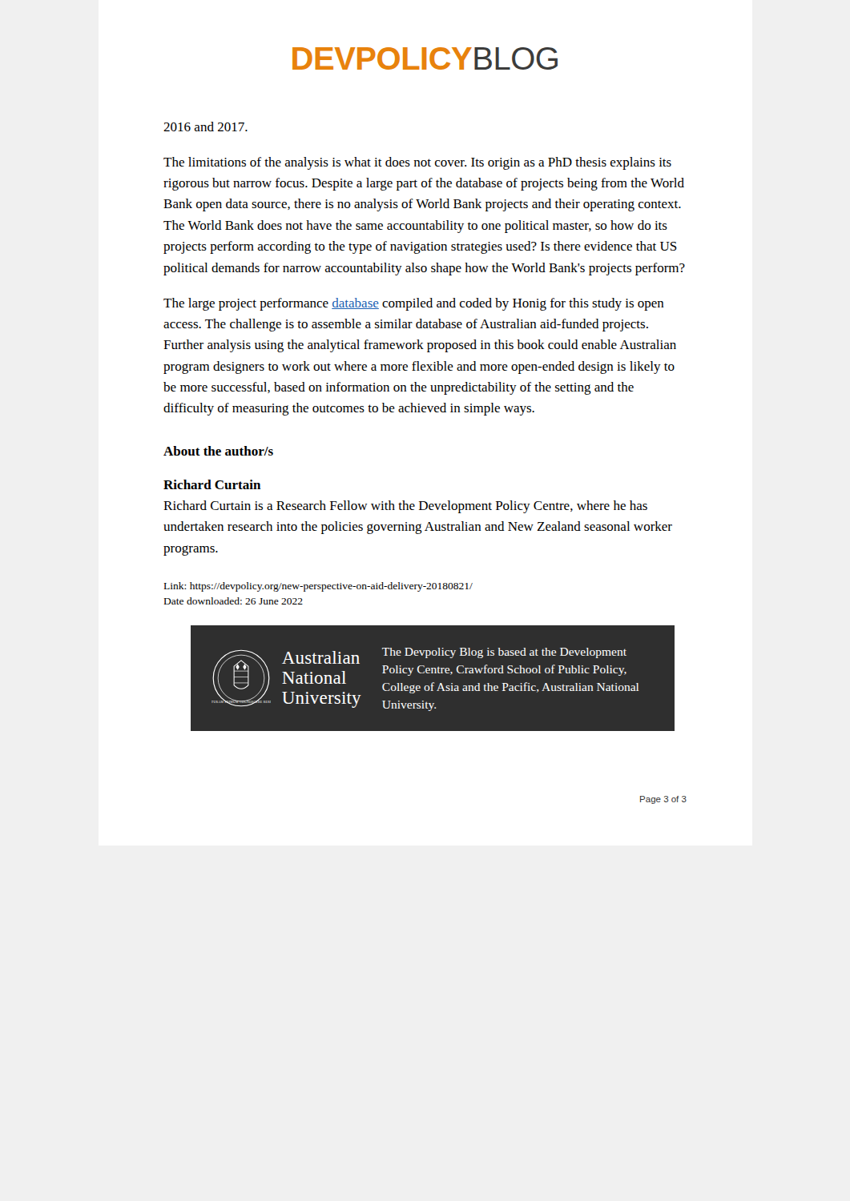DEVPOLICY BLOG
2016 and 2017.
The limitations of the analysis is what it does not cover. Its origin as a PhD thesis explains its rigorous but narrow focus. Despite a large part of the database of projects being from the World Bank open data source, there is no analysis of World Bank projects and their operating context. The World Bank does not have the same accountability to one political master, so how do its projects perform according to the type of navigation strategies used? Is there evidence that US political demands for narrow accountability also shape how the World Bank's projects perform?
The large project performance database compiled and coded by Honig for this study is open access. The challenge is to assemble a similar database of Australian aid-funded projects. Further analysis using the analytical framework proposed in this book could enable Australian program designers to work out where a more flexible and more open-ended design is likely to be more successful, based on information on the unpredictability of the setting and the difficulty of measuring the outcomes to be achieved in simple ways.
About the author/s
Richard Curtain
Richard Curtain is a Research Fellow with the Development Policy Centre, where he has undertaken research into the policies governing Australian and New Zealand seasonal worker programs.
Link: https://devpolicy.org/new-perspective-on-aid-delivery-20180821/
Date downloaded: 26 June 2022
NATURAM PRIMUM COGNOSCERE RERUM
Australian
National
University
The Devpolicy Blog is based at the Development Policy Centre, Crawford School of Public Policy, College of Asia and the Pacific, Australian National University.
Page 3 of 3